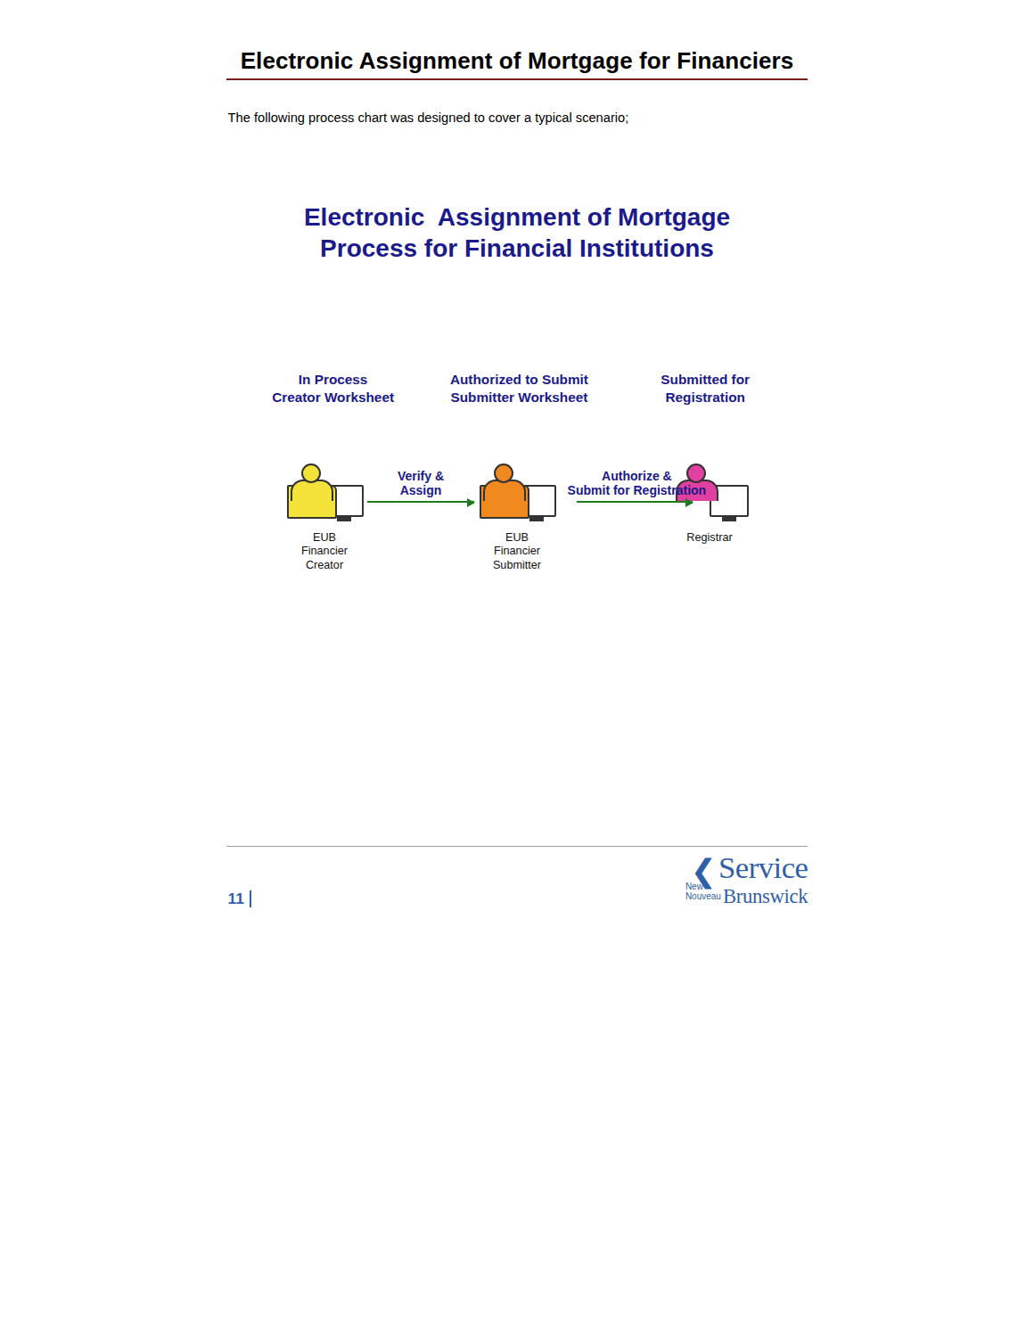Electronic Assignment of Mortgage for Financiers
The following process chart was designed to cover a typical scenario;
Electronic Assignment of Mortgage
Process for Financial Institutions
In Process
Creator Worksheet
Authorized to Submit
Submitter Worksheet
Submitted for
Registration
EUB
Financier
Creator
EUB
Financier
Submitter
Registrar
Verify &
Assign
Authorize &
Submit for Registration
11
❯Service New
Nouveau Brunswick